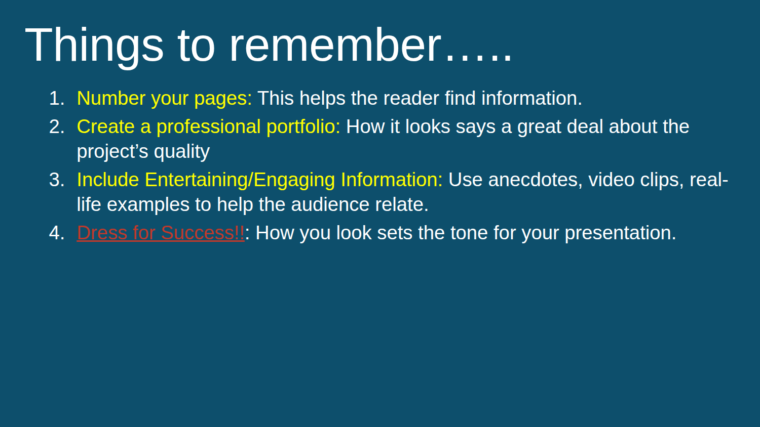Things to remember…..
Number your pages: This helps the reader find information.
Create a professional portfolio: How it looks says a great deal about the project’s quality
Include Entertaining/Engaging Information: Use anecdotes, video clips, real-life examples to help the audience relate.
Dress for Success!!: How you look sets the tone for your presentation.